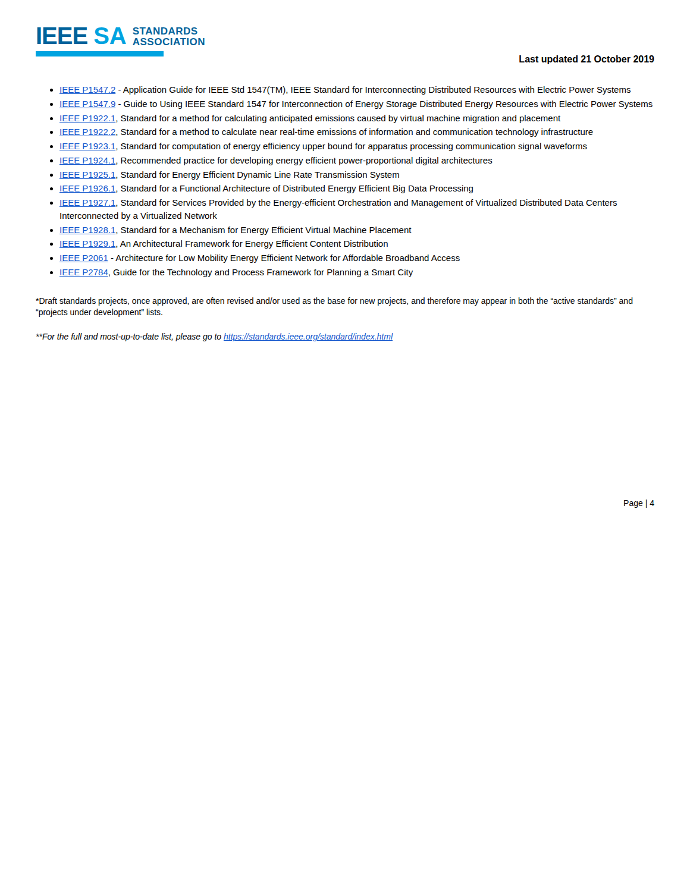IEEE SA STANDARDS
ASSOCIATION
Last updated 21 October 2019
IEEE P1547.2 - Application Guide for IEEE Std 1547(TM), IEEE Standard for Interconnecting Distributed Resources with Electric Power Systems
IEEE P1547.9 - Guide to Using IEEE Standard 1547 for Interconnection of Energy Storage Distributed Energy Resources with Electric Power Systems
IEEE P1922.1, Standard for a method for calculating anticipated emissions caused by virtual machine migration and placement
IEEE P1922.2, Standard for a method to calculate near real-time emissions of information and communication technology infrastructure
IEEE P1923.1, Standard for computation of energy efficiency upper bound for apparatus processing communication signal waveforms
IEEE P1924.1, Recommended practice for developing energy efficient power-proportional digital architectures
IEEE P1925.1, Standard for Energy Efficient Dynamic Line Rate Transmission System
IEEE P1926.1, Standard for a Functional Architecture of Distributed Energy Efficient Big Data Processing
IEEE P1927.1, Standard for Services Provided by the Energy-efficient Orchestration and Management of Virtualized Distributed Data Centers Interconnected by a Virtualized Network
IEEE P1928.1, Standard for a Mechanism for Energy Efficient Virtual Machine Placement
IEEE P1929.1, An Architectural Framework for Energy Efficient Content Distribution
IEEE P2061 - Architecture for Low Mobility Energy Efficient Network for Affordable Broadband Access
IEEE P2784, Guide for the Technology and Process Framework for Planning a Smart City
*Draft standards projects, once approved, are often revised and/or used as the base for new projects, and therefore may appear in both the “active standards” and “projects under development” lists.
**For the full and most-up-to-date list, please go to https://standards.ieee.org/standard/index.html
Page | 4